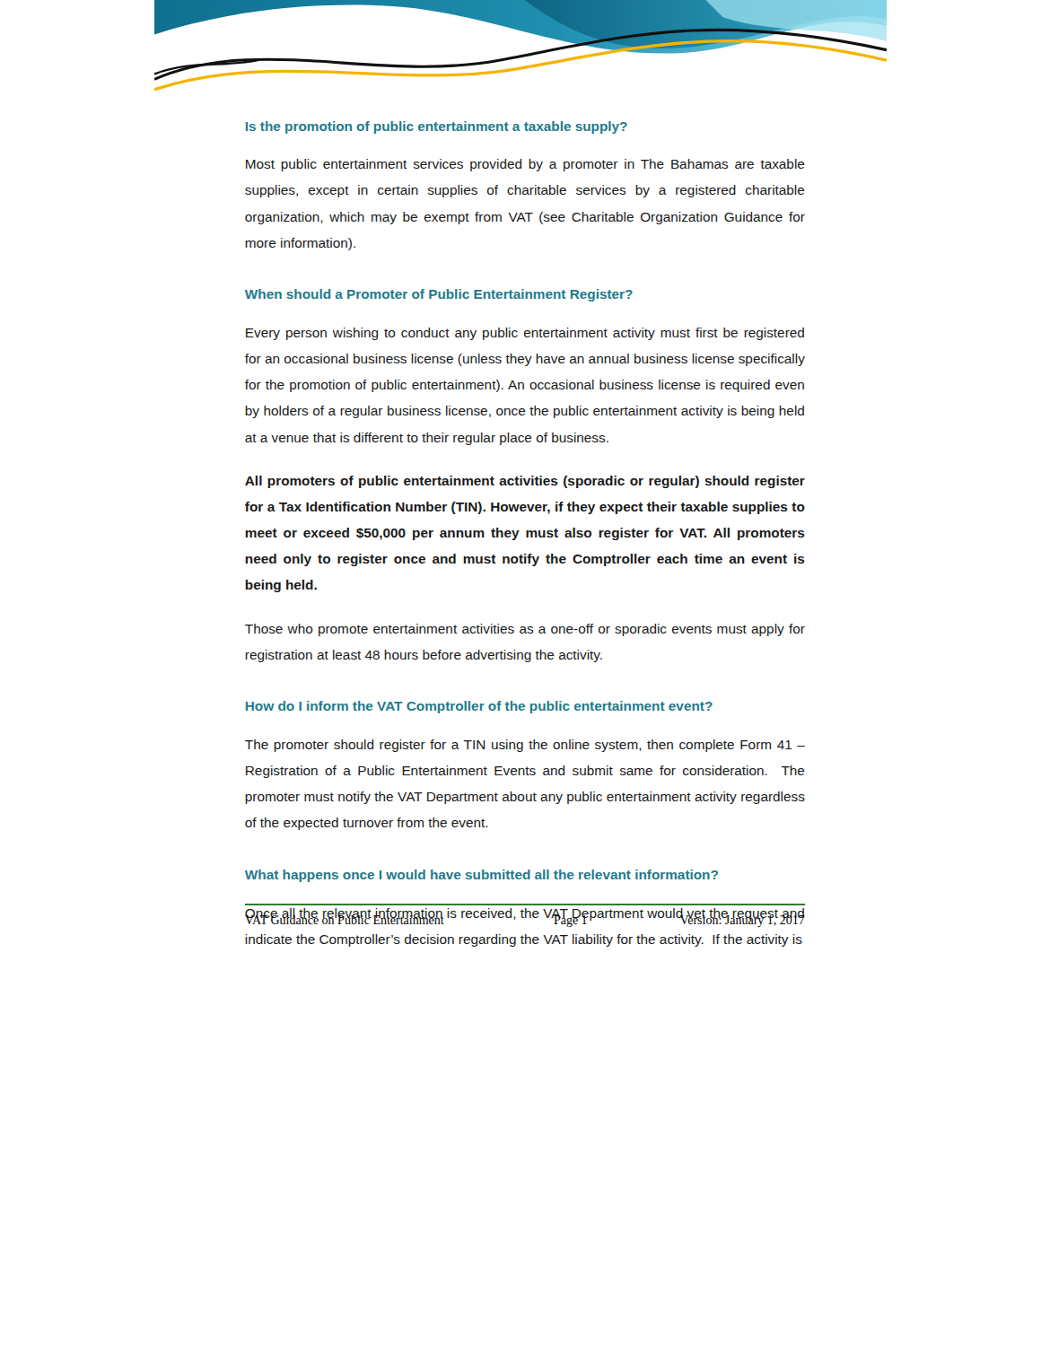Is the promotion of public entertainment a taxable supply?
Most public entertainment services provided by a promoter in The Bahamas are taxable supplies, except in certain supplies of charitable services by a registered charitable organization, which may be exempt from VAT (see Charitable Organization Guidance for more information).
When should a Promoter of Public Entertainment Register?
Every person wishing to conduct any public entertainment activity must first be registered for an occasional business license (unless they have an annual business license specifically for the promotion of public entertainment). An occasional business license is required even by holders of a regular business license, once the public entertainment activity is being held at a venue that is different to their regular place of business.
All promoters of public entertainment activities (sporadic or regular) should register for a Tax Identification Number (TIN). However, if they expect their taxable supplies to meet or exceed $50,000 per annum they must also register for VAT. All promoters need only to register once and must notify the Comptroller each time an event is being held.
Those who promote entertainment activities as a one-off or sporadic events must apply for registration at least 48 hours before advertising the activity.
How do I inform the VAT Comptroller of the public entertainment event?
The promoter should register for a TIN using the online system, then complete Form 41 – Registration of a Public Entertainment Events and submit same for consideration. The promoter must notify the VAT Department about any public entertainment activity regardless of the expected turnover from the event.
What happens once I would have submitted all the relevant information?
Once all the relevant information is received, the VAT Department would vet the request and indicate the Comptroller’s decision regarding the VAT liability for the activity. If the activity is
VAT Guidance on Public Entertainment
Page 1
Version: January 1, 2017